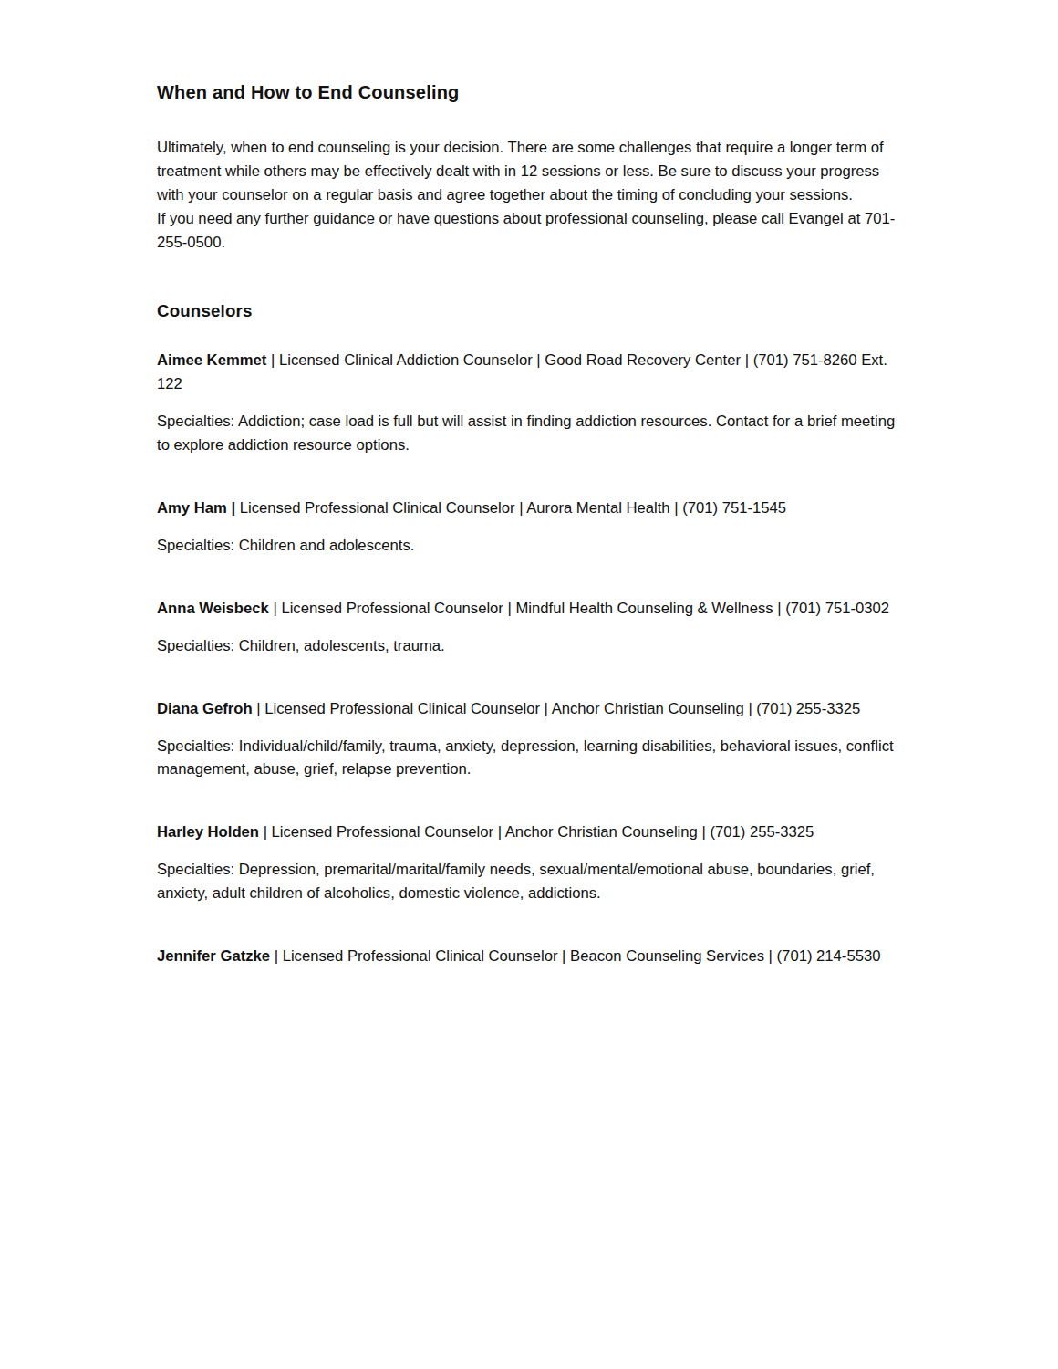When and How to End Counseling
Ultimately, when to end counseling is your decision. There are some challenges that require a longer term of treatment while others may be effectively dealt with in 12 sessions or less. Be sure to discuss your progress with your counselor on a regular basis and agree together about the timing of concluding your sessions.
If you need any further guidance or have questions about professional counseling, please call Evangel at 701-255-0500.
Counselors
Aimee Kemmet | Licensed Clinical Addiction Counselor | Good Road Recovery Center | (701) 751-8260 Ext. 122
Specialties: Addiction; case load is full but will assist in finding addiction resources. Contact for a brief meeting to explore addiction resource options.
Amy Ham | Licensed Professional Clinical Counselor | Aurora Mental Health | (701) 751-1545
Specialties: Children and adolescents.
Anna Weisbeck | Licensed Professional Counselor | Mindful Health Counseling & Wellness | (701) 751-0302
Specialties: Children, adolescents, trauma.
Diana Gefroh | Licensed Professional Clinical Counselor | Anchor Christian Counseling | (701) 255-3325
Specialties: Individual/child/family, trauma, anxiety, depression, learning disabilities, behavioral issues, conflict management, abuse, grief, relapse prevention.
Harley Holden | Licensed Professional Counselor | Anchor Christian Counseling | (701) 255-3325
Specialties: Depression, premarital/marital/family needs, sexual/mental/emotional abuse, boundaries, grief, anxiety, adult children of alcoholics, domestic violence, addictions.
Jennifer Gatzke | Licensed Professional Clinical Counselor | Beacon Counseling Services | (701) 214-5530